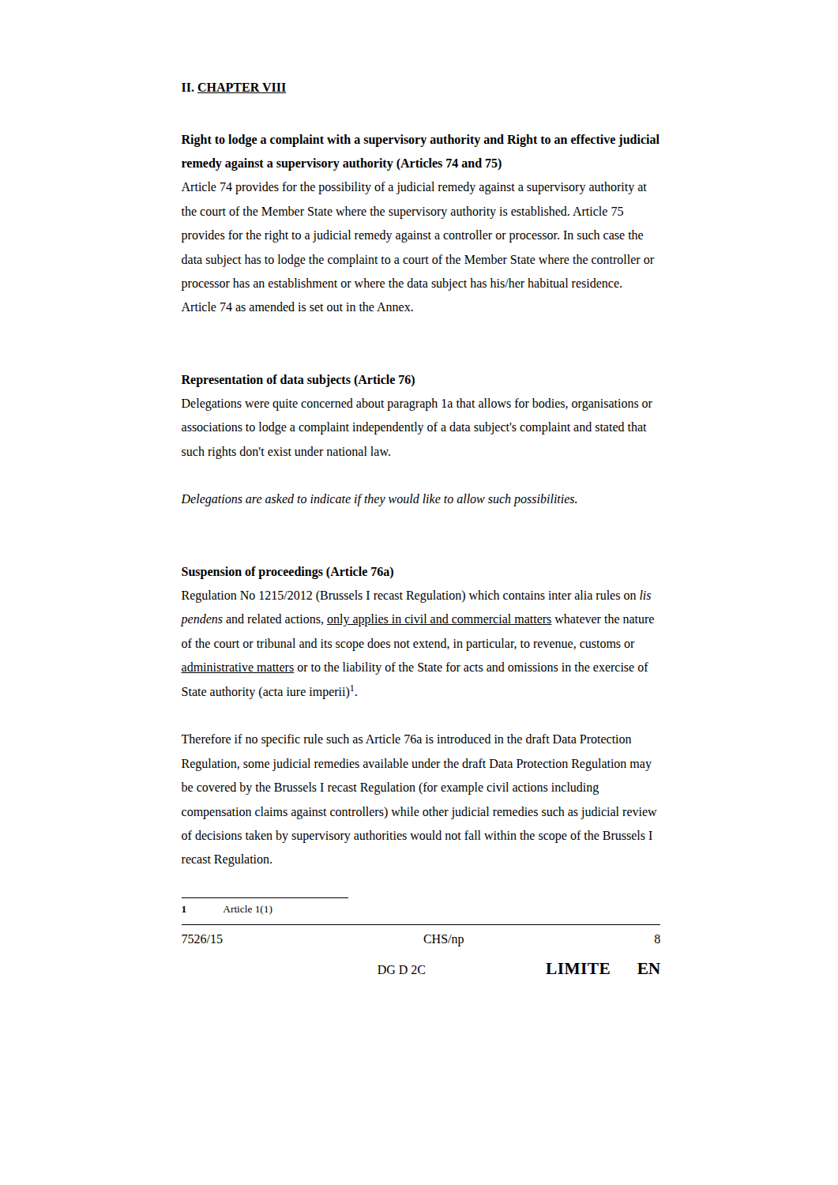II. CHAPTER VIII
Right to lodge a complaint with a supervisory authority and Right to an effective judicial remedy against a supervisory authority (Articles 74 and 75)
Article 74 provides for the possibility of a judicial remedy against a supervisory authority at the court of the Member State where the supervisory authority is established. Article 75 provides for the right to a judicial remedy against a controller or processor. In such case the data subject has to lodge the complaint to a court of the Member State where the controller or processor has an establishment or where the data subject has his/her habitual residence.
Article 74 as amended is set out in the Annex.
Representation of data subjects (Article 76)
Delegations were quite concerned about paragraph 1a that allows for bodies, organisations or associations to lodge a complaint independently of a data subject's complaint and stated that such rights don't exist under national law.
Delegations are asked to indicate if they would like to allow such possibilities.
Suspension of proceedings (Article 76a)
Regulation No 1215/2012 (Brussels I recast Regulation) which contains inter alia rules on lis pendens and related actions, only applies in civil and commercial matters whatever the nature of the court or tribunal and its scope does not extend, in particular, to revenue, customs or administrative matters or to the liability of the State for acts and omissions in the exercise of State authority (acta iure imperii)1.
Therefore if no specific rule such as Article 76a is introduced in the draft Data Protection Regulation, some judicial remedies available under the draft Data Protection Regulation may be covered by the Brussels I recast Regulation (for example civil actions including compensation claims against controllers) while other judicial remedies such as judicial review of decisions taken by supervisory authorities would not fall within the scope of the Brussels I recast Regulation.
1 Article 1(1)
7526/15
CHS/np
8
DG D 2C
LIMITE
EN